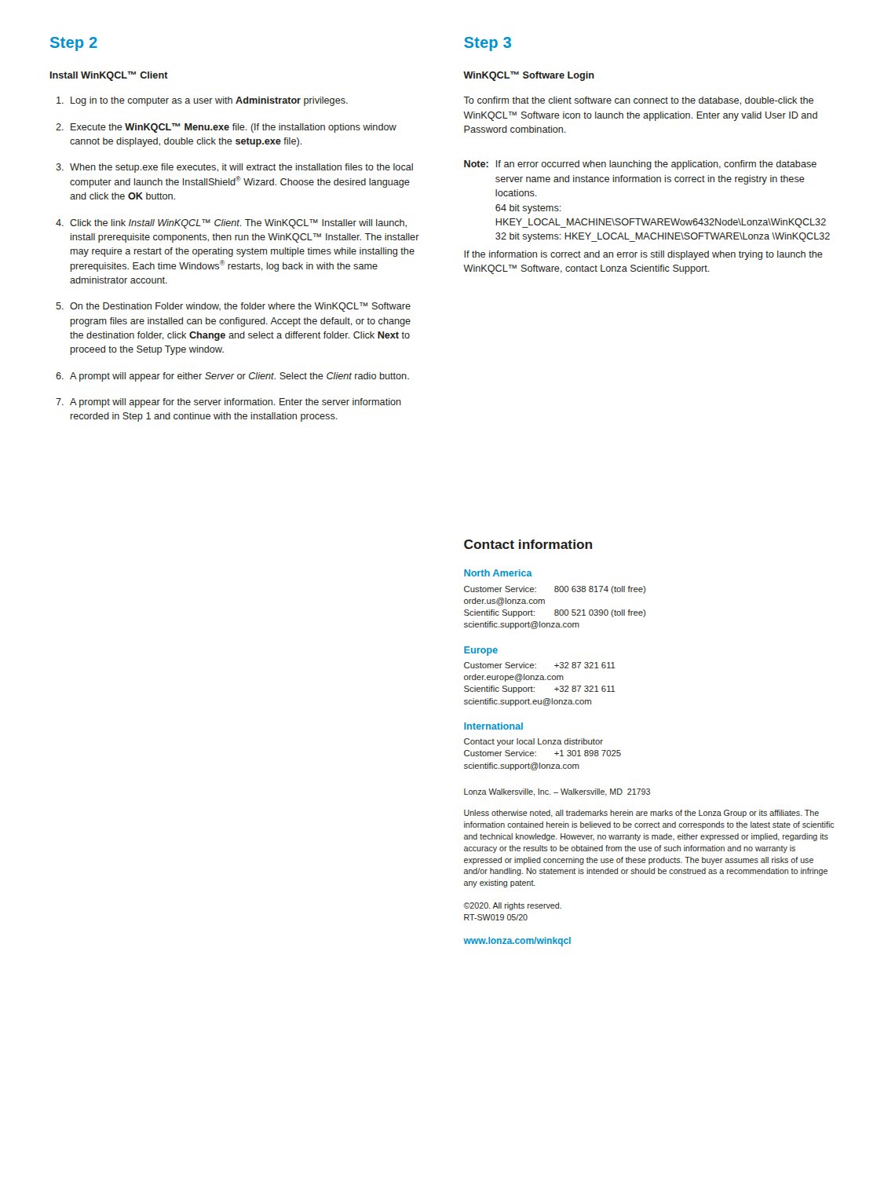Step 2
Install WinKQCL™ Client
Log in to the computer as a user with Administrator privileges.
Execute the WinKQCL™ Menu.exe file. (If the installation options window cannot be displayed, double click the setup.exe file).
When the setup.exe file executes, it will extract the installation files to the local computer and launch the InstallShield® Wizard. Choose the desired language and click the OK button.
Click the link Install WinKQCL™ Client. The WinKQCL™ Installer will launch, install prerequisite components, then run the WinKQCL™ Installer. The installer may require a restart of the operating system multiple times while installing the prerequisites. Each time Windows® restarts, log back in with the same administrator account.
On the Destination Folder window, the folder where the WinKQCL™ Software program files are installed can be configured. Accept the default, or to change the destination folder, click Change and select a different folder. Click Next to proceed to the Setup Type window.
A prompt will appear for either Server or Client. Select the Client radio button.
A prompt will appear for the server information. Enter the server information recorded in Step 1 and continue with the installation process.
Step 3
WinKQCL™ Software Login
To confirm that the client software can connect to the database, double-click the WinKQCL™ Software icon to launch the application. Enter any valid User ID and Password combination.
Note:
If an error occurred when launching the application, confirm the database server name and instance information is correct in the registry in these locations.
64 bit systems: HKEY_LOCAL_MACHINE\SOFTWAREWow6432Node\Lonza\WinKQCL32
32 bit systems: HKEY_LOCAL_MACHINE\SOFTWARE\Lonza \WinKQCL32
If the information is correct and an error is still displayed when trying to launch the WinKQCL™ Software, contact Lonza Scientific Support.
Contact information
North America
| Customer Service: | 800 638 8174 (toll free) |
| order.us@lonza.com |
| Scientific Support: | 800 521 0390 (toll free) |
| scientific.support@lonza.com |
Europe
| Customer Service: | +32 87 321 611 |
| order.europe@lonza.com |
| Scientific Support: | +32 87 321 611 |
| scientific.support.eu@lonza.com |
International
Contact your local Lonza distributor
| Customer Service: | +1 301 898 7025 |
| scientific.support@lonza.com |
Lonza Walkersville, Inc. – Walkersville, MD 21793
Unless otherwise noted, all trademarks herein are marks of the Lonza Group or its affiliates. The information contained herein is believed to be correct and corresponds to the latest state of scientific and technical knowledge. However, no warranty is made, either expressed or implied, regarding its accuracy or the results to be obtained from the use of such information and no warranty is expressed or implied concerning the use of these products. The buyer assumes all risks of use and/or handling. No statement is intended or should be construed as a recommendation to infringe any existing patent.
©2020. All rights reserved.
RT-SW019 05/20
www.lonza.com/winkqcl